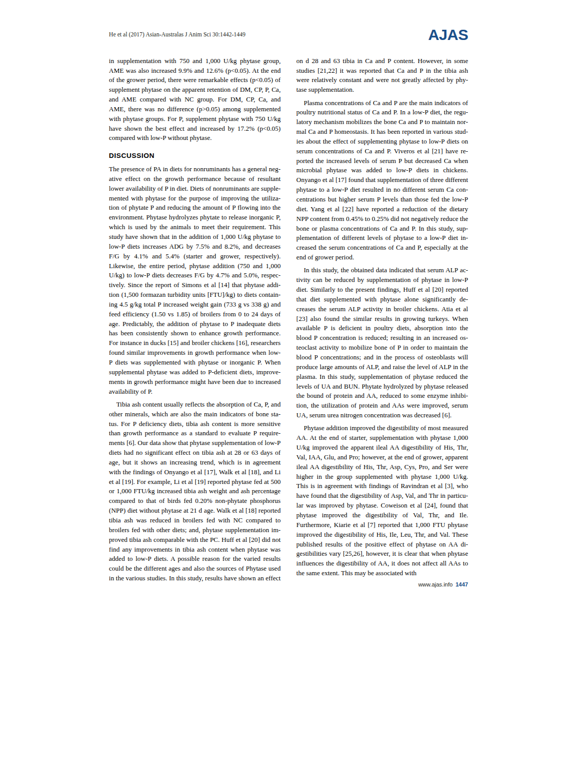He et al (2017) Asian-Australas J Anim Sci 30:1442-1449
AJAS
in supplementation with 750 and 1,000 U/kg phytase group, AME was also increased 9.9% and 12.6% (p<0.05). At the end of the grower period, there were remarkable effects (p<0.05) of supplement phytase on the apparent retention of DM, CP, P, Ca, and AME compared with NC group. For DM, CP, Ca, and AME, there was no difference (p>0.05) among supplemented with phytase groups. For P, supplement phytase with 750 U/kg have shown the best effect and increased by 17.2% (p<0.05) compared with low-P without phytase.
DISCUSSION
The presence of PA in diets for nonruminants has a general negative effect on the growth performance because of resultant lower availability of P in diet. Diets of nonruminants are supplemented with phytase for the purpose of improving the utilization of phytate P and reducing the amount of P flowing into the environment. Phytase hydrolyzes phytate to release inorganic P, which is used by the animals to meet their requirement. This study have shown that in the addition of 1,000 U/kg phytase to low-P diets increases ADG by 7.5% and 8.2%, and decreases F/G by 4.1% and 5.4% (starter and grower, respectively). Likewise, the entire period, phytase addition (750 and 1,000 U/kg) to low-P diets decreases F/G by 4.7% and 5.0%, respectively. Since the report of Simons et al [14] that phytase addition (1,500 formazan turbidity units [FTU]/kg) to diets containing 4.5 g/kg total P increased weight gain (733 g vs 338 g) and feed efficiency (1.50 vs 1.85) of broilers from 0 to 24 days of age. Predictably, the addition of phytase to P inadequate diets has been consistently shown to enhance growth performance. For instance in ducks [15] and broiler chickens [16], researchers found similar improvements in growth performance when low-P diets was supplemented with phytase or inorganic P. When supplemental phytase was added to P-deficient diets, improvements in growth performance might have been due to increased availability of P.
Tibia ash content usually reflects the absorption of Ca, P, and other minerals, which are also the main indicators of bone status. For P deficiency diets, tibia ash content is more sensitive than growth performance as a standard to evaluate P requirements [6]. Our data show that phytase supplementation of low-P diets had no significant effect on tibia ash at 28 or 63 days of age, but it shows an increasing trend, which is in agreement with the findings of Onyango et al [17], Walk et al [18], and Li et al [19]. For example, Li et al [19] reported phytase fed at 500 or 1,000 FTU/kg increased tibia ash weight and ash percentage compared to that of birds fed 0.20% non-phytate phosphorus (NPP) diet without phytase at 21 d age. Walk et al [18] reported tibia ash was reduced in broilers fed with NC compared to broilers fed with other diets; and, phytase supplementation improved tibia ash comparable with the PC. Huff et al [20] did not find any improvements in tibia ash content when phytase was added to low-P diets. A possible reason for the varied results could be the different ages and also the sources of Phytase used in the various studies. In this study, results have shown an effect on d 28 and 63 tibia in Ca and P content. However, in some studies [21,22] it was reported that Ca and P in the tibia ash were relatively constant and were not greatly affected by phytase supplementation.
Plasma concentrations of Ca and P are the main indicators of poultry nutritional status of Ca and P. In a low-P diet, the regulatory mechanism mobilizes the bone Ca and P to maintain normal Ca and P homeostasis. It has been reported in various studies about the effect of supplementing phytase to low-P diets on serum concentrations of Ca and P. Viveros et al [21] have reported the increased levels of serum P but decreased Ca when microbial phytase was added to low-P diets in chickens. Onyango et al [17] found that supplementation of three different phytase to a low-P diet resulted in no different serum Ca concentrations but higher serum P levels than those fed the low-P diet. Yang et al [22] have reported a reduction of the dietary NPP content from 0.45% to 0.25% did not negatively reduce the bone or plasma concentrations of Ca and P. In this study, supplementation of different levels of phytase to a low-P diet increased the serum concentrations of Ca and P, especially at the end of grower period.
In this study, the obtained data indicated that serum ALP activity can be reduced by supplementation of phytase in low-P diet. Similarly to the present findings, Huff et al [20] reported that diet supplemented with phytase alone significantly decreases the serum ALP activity in broiler chickens. Atia et al [23] also found the similar results in growing turkeys. When available P is deficient in poultry diets, absorption into the blood P concentration is reduced; resulting in an increased osteoclast activity to mobilize bone of P in order to maintain the blood P concentrations; and in the process of osteoblasts will produce large amounts of ALP, and raise the level of ALP in the plasma. In this study, supplementation of phytase reduced the levels of UA and BUN. Phytate hydrolyzed by phytase released the bound of protein and AA, reduced to some enzyme inhibition, the utilization of protein and AAs were improved, serum UA, serum urea nitrogen concentration was decreased [6].
Phytase addition improved the digestibility of most measured AA. At the end of starter, supplementation with phytase 1,000 U/kg improved the apparent ileal AA digestibility of His, Thr, Val, IAA, Glu, and Pro; however, at the end of grower, apparent ileal AA digestibility of His, Thr, Asp, Cys, Pro, and Ser were higher in the group supplemented with phytase 1,000 U/kg. This is in agreement with findings of Ravindran et al [3], who have found that the digestibility of Asp, Val, and Thr in particular was improved by phytase. Coweison et al [24], found that phytase improved the digestibility of Val, Thr, and Ile. Furthermore, Kiarie et al [7] reported that 1,000 FTU phytase improved the digestibility of His, Ile, Leu, Thr, and Val. These published results of the positive effect of phytase on AA digestibilities vary [25,26], however, it is clear that when phytase influences the digestibility of AA, it does not affect all AAs to the same extent. This may be associated with
www.ajas.info1447